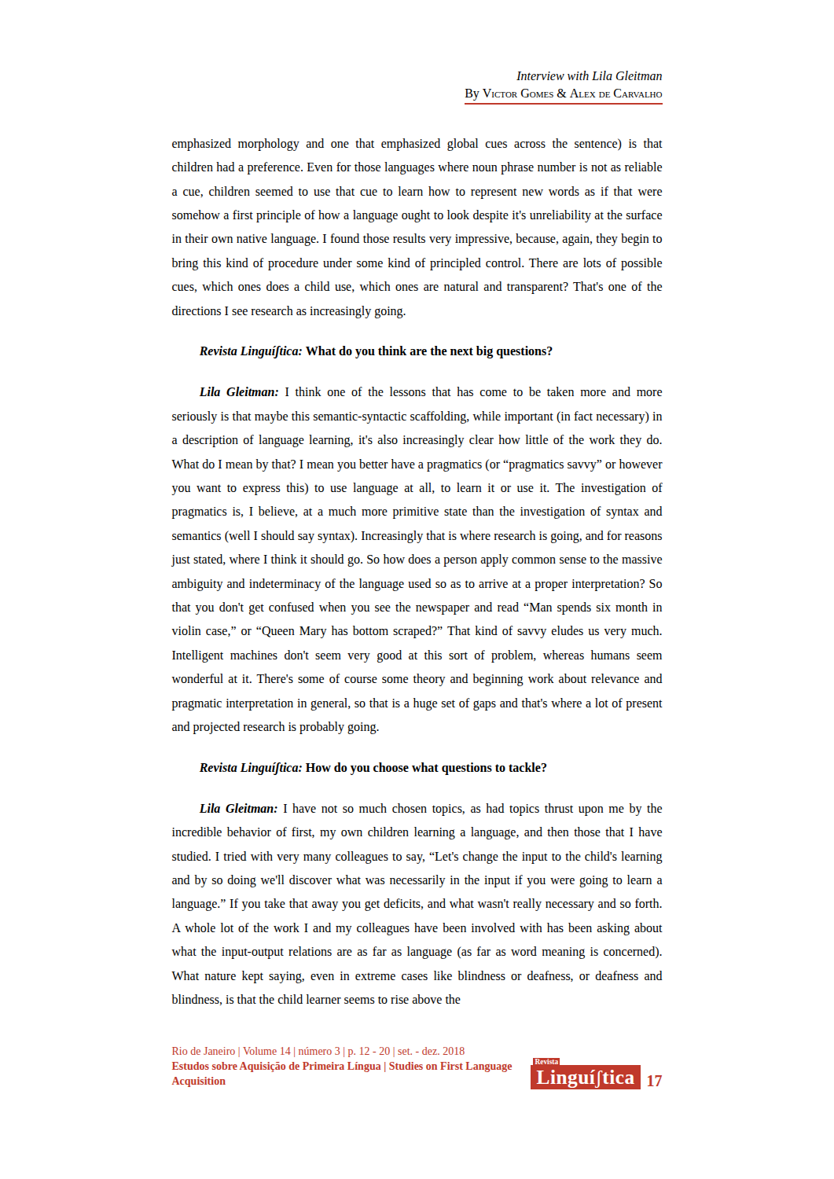Interview with Lila Gleitman
By Victor Gomes & Alex de Carvalho
emphasized morphology and one that emphasized global cues across the sentence) is that children had a preference. Even for those languages where noun phrase number is not as reliable a cue, children seemed to use that cue to learn how to represent new words as if that were somehow a first principle of how a language ought to look despite it's unreliability at the surface in their own native language. I found those results very impressive, because, again, they begin to bring this kind of procedure under some kind of principled control. There are lots of possible cues, which ones does a child use, which ones are natural and transparent? That's one of the directions I see research as increasingly going.
Revista Linguíʃtica: What do you think are the next big questions?
Lila Gleitman: I think one of the lessons that has come to be taken more and more seriously is that maybe this semantic-syntactic scaffolding, while important (in fact necessary) in a description of language learning, it's also increasingly clear how little of the work they do. What do I mean by that? I mean you better have a pragmatics (or “pragmatics savvy” or however you want to express this) to use language at all, to learn it or use it. The investigation of pragmatics is, I believe, at a much more primitive state than the investigation of syntax and semantics (well I should say syntax). Increasingly that is where research is going, and for reasons just stated, where I think it should go. So how does a person apply common sense to the massive ambiguity and indeterminacy of the language used so as to arrive at a proper interpretation? So that you don't get confused when you see the newspaper and read “Man spends six month in violin case,” or “Queen Mary has bottom scraped?” That kind of savvy eludes us very much. Intelligent machines don't seem very good at this sort of problem, whereas humans seem wonderful at it. There's some of course some theory and beginning work about relevance and pragmatic interpretation in general, so that is a huge set of gaps and that's where a lot of present and projected research is probably going.
Revista Linguíʃtica: How do you choose what questions to tackle?
Lila Gleitman: I have not so much chosen topics, as had topics thrust upon me by the incredible behavior of first, my own children learning a language, and then those that I have studied. I tried with very many colleagues to say, “Let's change the input to the child's learning and by so doing we'll discover what was necessarily in the input if you were going to learn a language.” If you take that away you get deficits, and what wasn't really necessary and so forth. A whole lot of the work I and my colleagues have been involved with has been asking about what the input-output relations are as far as language (as far as word meaning is concerned). What nature kept saying, even in extreme cases like blindness or deafness, or deafness and blindness, is that the child learner seems to rise above the
Rio de Janeiro | Volume 14 | número 3 | p. 12 - 20 | set. - dez. 2018
Estudos sobre Aquisição de Primeira Língua | Studies on First Language Acquisition
Revista Linguíʃtica 17